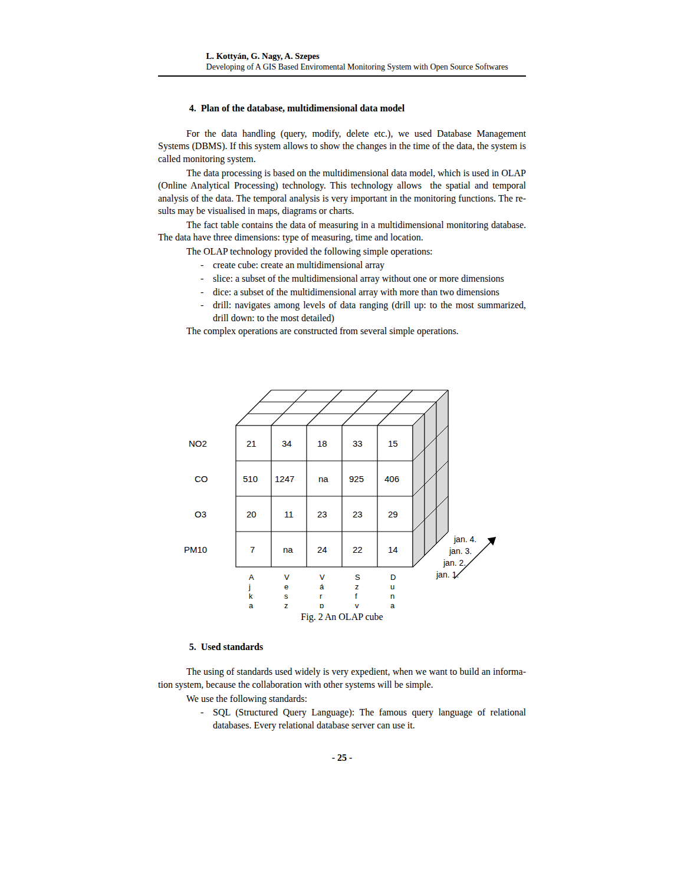L. Kottyán, G. Nagy, A. Szepes
Developing of A GIS Based Enviromental Monitoring System with Open Source Softwares
4. Plan of the database, multidimensional data model
For the data handling (query, modify, delete etc.), we used Database Management Systems (DBMS). If this system allows to show the changes in the time of the data, the system is called monitoring system.
The data processing is based on the multidimensional data model, which is used in OLAP (Online Analytical Processing) technology. This technology allows the spatial and temporal analysis of the data. The temporal analysis is very important in the monitoring functions. The results may be visualised in maps, diagrams or charts.
The fact table contains the data of measuring in a multidimensional monitoring database. The data have three dimensions: type of measuring, time and location.
The OLAP technology provided the following simple operations:
create cube: create an multidimensional array
slice: a subset of the multidimensional array without one or more dimensions
dice: a subset of the multidimensional array with more than two dimensions
drill: navigates among levels of data ranging (drill up: to the most summarized, drill down: to the most detailed)
The complex operations are constructed from several simple operations.
NO2 CO O3 PM10 21 34 18 33 15 510 1247 na 925 406 20 11 23 23 29 7 na 24 22 14 A j k a V e s z V á r p S z f v D u n a jan. 4. jan. 3. jan. 2. jan. 1.
Fig. 2 An OLAP cube
5. Used standards
The using of standards used widely is very expedient, when we want to build an information system, because the collaboration with other systems will be simple.
We use the following standards:
SQL (Structured Query Language): The famous query language of relational databases. Every relational database server can use it.
- 25 -